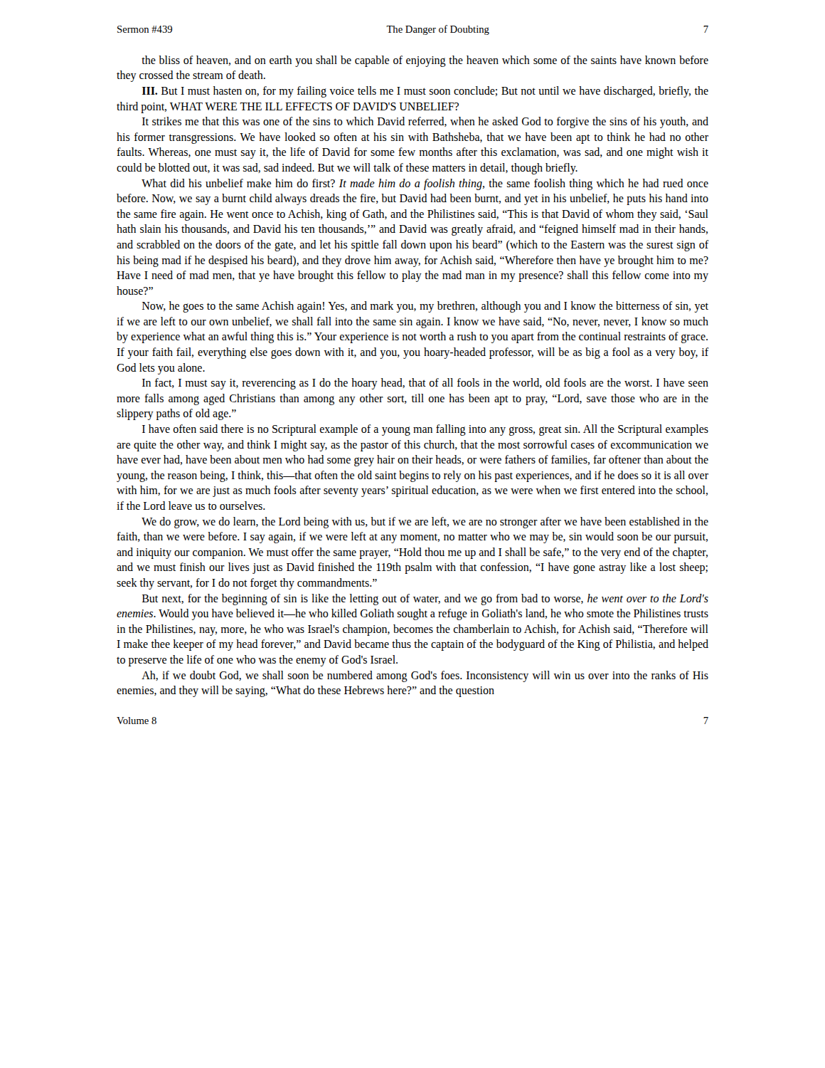Sermon #439 The Danger of Doubting 7
the bliss of heaven, and on earth you shall be capable of enjoying the heaven which some of the saints have known before they crossed the stream of death.
III. But I must hasten on, for my failing voice tells me I must soon conclude; But not until we have discharged, briefly, the third point, What were the ill effects of David's unbelief?
It strikes me that this was one of the sins to which David referred, when he asked God to forgive the sins of his youth, and his former transgressions. We have looked so often at his sin with Bathsheba, that we have been apt to think he had no other faults. Whereas, one must say it, the life of David for some few months after this exclamation, was sad, and one might wish it could be blotted out, it was sad, sad indeed. But we will talk of these matters in detail, though briefly.
What did his unbelief make him do first? It made him do a foolish thing, the same foolish thing which he had rued once before. Now, we say a burnt child always dreads the fire, but David had been burnt, and yet in his unbelief, he puts his hand into the same fire again. He went once to Achish, king of Gath, and the Philistines said, “This is that David of whom they said, ‘Saul hath slain his thousands, and David his ten thousands,’” and David was greatly afraid, and “feigned himself mad in their hands, and scrabbled on the doors of the gate, and let his spittle fall down upon his beard” (which to the Eastern was the surest sign of his being mad if he despised his beard), and they drove him away, for Achish said, “Wherefore then have ye brought him to me? Have I need of mad men, that ye have brought this fellow to play the mad man in my presence? shall this fellow come into my house?”
Now, he goes to the same Achish again! Yes, and mark you, my brethren, although you and I know the bitterness of sin, yet if we are left to our own unbelief, we shall fall into the same sin again. I know we have said, “No, never, never, I know so much by experience what an awful thing this is.” Your experience is not worth a rush to you apart from the continual restraints of grace. If your faith fail, everything else goes down with it, and you, you hoary-headed professor, will be as big a fool as a very boy, if God lets you alone.
In fact, I must say it, reverencing as I do the hoary head, that of all fools in the world, old fools are the worst. I have seen more falls among aged Christians than among any other sort, till one has been apt to pray, “Lord, save those who are in the slippery paths of old age.”
I have often said there is no Scriptural example of a young man falling into any gross, great sin. All the Scriptural examples are quite the other way, and think I might say, as the pastor of this church, that the most sorrowful cases of excommunication we have ever had, have been about men who had some grey hair on their heads, or were fathers of families, far oftener than about the young, the reason being, I think, this—that often the old saint begins to rely on his past experiences, and if he does so it is all over with him, for we are just as much fools after seventy years’ spiritual education, as we were when we first entered into the school, if the Lord leave us to ourselves.
We do grow, we do learn, the Lord being with us, but if we are left, we are no stronger after we have been established in the faith, than we were before. I say again, if we were left at any moment, no matter who we may be, sin would soon be our pursuit, and iniquity our companion. We must offer the same prayer, “Hold thou me up and I shall be safe,” to the very end of the chapter, and we must finish our lives just as David finished the 119th psalm with that confession, “I have gone astray like a lost sheep; seek thy servant, for I do not forget thy commandments.”
But next, for the beginning of sin is like the letting out of water, and we go from bad to worse, he went over to the Lord's enemies. Would you have believed it—he who killed Goliath sought a refuge in Goliath's land, he who smote the Philistines trusts in the Philistines, nay, more, he who was Israel's champion, becomes the chamberlain to Achish, for Achish said, “Therefore will I make thee keeper of my head forever,” and David became thus the captain of the bodyguard of the King of Philistia, and helped to preserve the life of one who was the enemy of God's Israel.
Ah, if we doubt God, we shall soon be numbered among God's foes. Inconsistency will win us over into the ranks of His enemies, and they will be saying, “What do these Hebrews here?” and the question
Volume 8 7